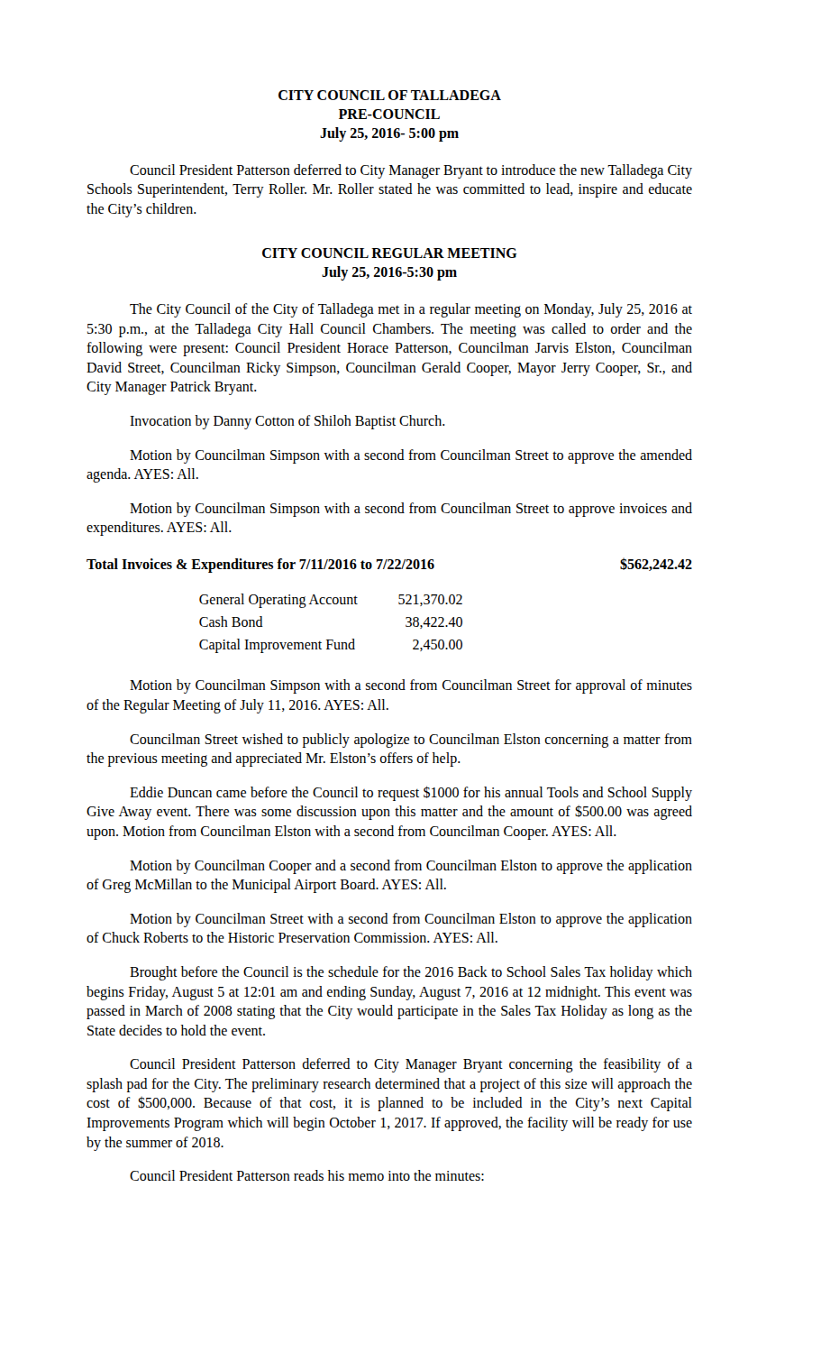CITY COUNCIL OF TALLADEGA
PRE-COUNCIL
July 25, 2016- 5:00 pm
Council President Patterson deferred to City Manager Bryant to introduce the new Talladega City Schools Superintendent, Terry Roller. Mr. Roller stated he was committed to lead, inspire and educate the City’s children.
CITY COUNCIL REGULAR MEETING
July 25, 2016-5:30 pm
The City Council of the City of Talladega met in a regular meeting on Monday, July 25, 2016 at 5:30 p.m., at the Talladega City Hall Council Chambers. The meeting was called to order and the following were present: Council President Horace Patterson, Councilman Jarvis Elston, Councilman David Street, Councilman Ricky Simpson, Councilman Gerald Cooper, Mayor Jerry Cooper, Sr., and City Manager Patrick Bryant.
Invocation by Danny Cotton of Shiloh Baptist Church.
Motion by Councilman Simpson with a second from Councilman Street to approve the amended agenda. AYES: All.
Motion by Councilman Simpson with a second from Councilman Street to approve invoices and expenditures. AYES: All.
Total Invoices & Expenditures for 7/11/2016 to 7/22/2016 $562,242.42
| General Operating Account | 521,370.02 |
| Cash Bond | 38,422.40 |
| Capital Improvement Fund | 2,450.00 |
Motion by Councilman Simpson with a second from Councilman Street for approval of minutes of the Regular Meeting of July 11, 2016. AYES: All.
Councilman Street wished to publicly apologize to Councilman Elston concerning a matter from the previous meeting and appreciated Mr. Elston’s offers of help.
Eddie Duncan came before the Council to request $1000 for his annual Tools and School Supply Give Away event. There was some discussion upon this matter and the amount of $500.00 was agreed upon. Motion from Councilman Elston with a second from Councilman Cooper. AYES: All.
Motion by Councilman Cooper and a second from Councilman Elston to approve the application of Greg McMillan to the Municipal Airport Board. AYES: All.
Motion by Councilman Street with a second from Councilman Elston to approve the application of Chuck Roberts to the Historic Preservation Commission. AYES: All.
Brought before the Council is the schedule for the 2016 Back to School Sales Tax holiday which begins Friday, August 5 at 12:01 am and ending Sunday, August 7, 2016 at 12 midnight. This event was passed in March of 2008 stating that the City would participate in the Sales Tax Holiday as long as the State decides to hold the event.
Council President Patterson deferred to City Manager Bryant concerning the feasibility of a splash pad for the City. The preliminary research determined that a project of this size will approach the cost of $500,000. Because of that cost, it is planned to be included in the City’s next Capital Improvements Program which will begin October 1, 2017. If approved, the facility will be ready for use by the summer of 2018.
Council President Patterson reads his memo into the minutes: